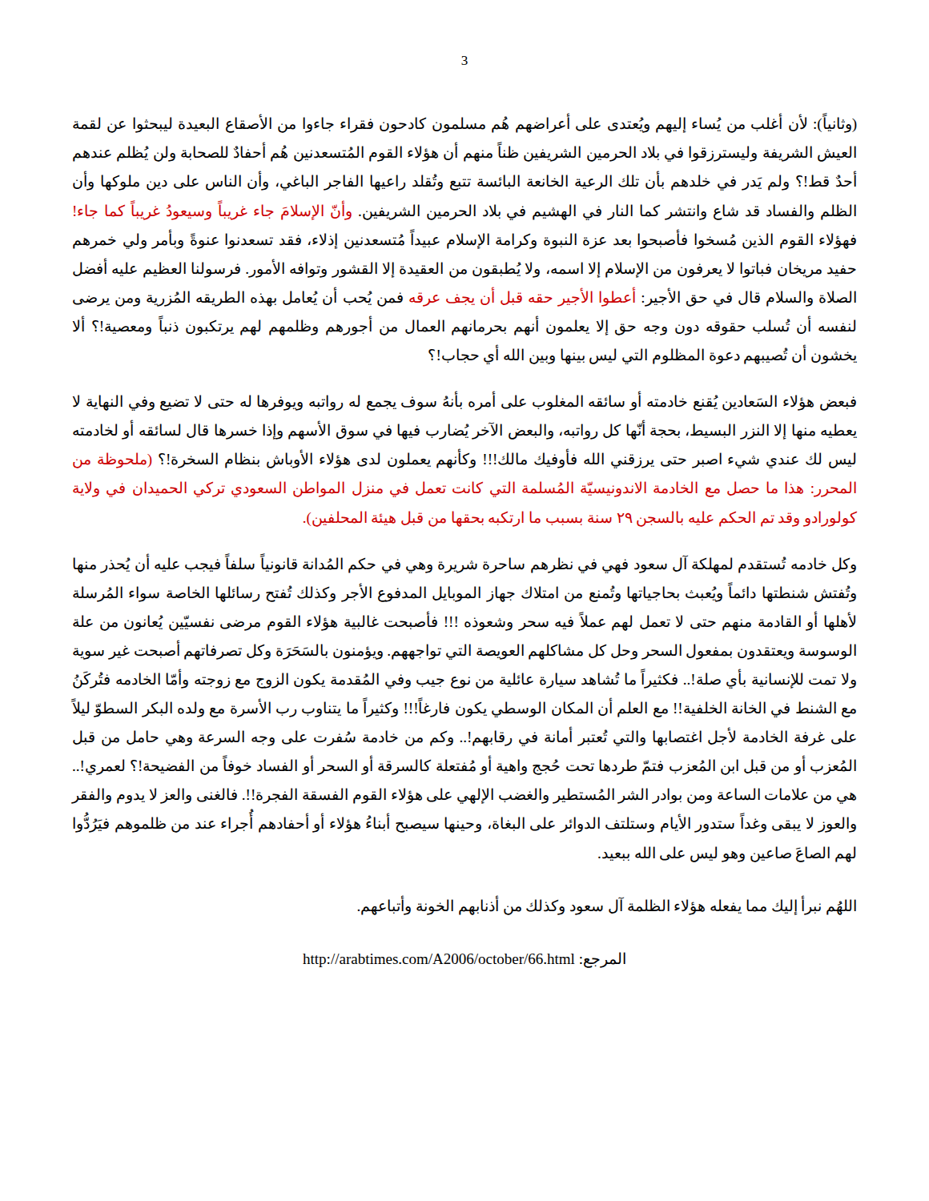3
(وثانياً): لأن أغلب من يُساء إليهم ويُعتدى على أعراضهم هُم مسلمون كادحون فقراء جاءوا من الأصقاع البعيدة ليبحثوا عن لقمة العيش الشريفة وليسترزقوا في بلاد الحرمين الشريفين ظناً منهم أن هؤلاء القوم المُتسعدنين هُم أحفادٌ للصحابة ولن يُظلم عندهم أحدٌ قط!؟ ولم يَدر في خلدهم بأن تلك الرعية الخانعة البائسة تتبع وتُقلد راعيها الفاجر الباغي، وأن الناس على دين ملوكها وأن الظلم والفساد قد شاع وانتشر كما النار في الهشيم في بلاد الحرمين الشريفين. وأنّ الإسلامَ جاء غريباً وسيعودُ غريباً كما جاء! فهؤلاء القوم الذين مُسخوا فأصبحوا بعد عزة النبوة وكرامة الإسلام عبيداً مُتسعدنين إذلاء، فقد تسعدنوا عنوةً وبأمر ولي خمرهم حفيد مريخان فباتوا لا يعرفون من الإسلام إلا اسمه، ولا يُطبقون من العقيدة إلا القشور وتوافه الأمور. فرسولنا العظيم عليه أفضل الصلاة والسلام قال في حق الأجير: أعطوا الأجير حقه قبل أن يجف عرقه فمن يُحب أن يُعامل بهذه الطريقه المُزرية ومن يرضى لنفسه أن تُسلب حقوقه دون وجه حق إلا يعلمون أنهم بحرمانهم العمال من أجورهم وظلمهم لهم يرتكبون ذنباً ومعصية!؟ ألا يخشون أن تُصيبهم دعوة المظلوم التي ليس بينها وبين الله أي حجاب!؟
فبعض هؤلاء السَعادين يُقنع خادمته أو سائقه المغلوب على أمره بأنهُ سوف يجمع له رواتبه ويوفرها له حتى لا تضيع وفي النهاية لا يعطيه منها إلا النزر البسيط، بحجة أنّها كل رواتبه، والبعض الآخر يُضارب فيها في سوق الأسهم وإذا خسرها قال لسائقه أو لخادمته ليس لك عندي شيء اصبر حتى يرزقني الله فأوفيك مالك!!! وكأنهم يعملون لدى هؤلاء الأوباش بنظام السخرة!؟ (ملحوظة من المحرر: هذا ما حصل مع الخادمة الاندونيسيّة المُسلمة التي كانت تعمل في منزل المواطن السعودي تركي الحميدان في ولاية كولورادو وقد تم الحكم عليه بالسجن ٢٩ سنة بسبب ما ارتكبه بحقها من قبل هيئة المحلفين).
وكل خادمه تُستقدم لمهلكة آل سعود فهي في نظرهم ساحرة شريرة وهي في حكم المُدانة قانونياً سلفاً فيجب عليه أن يُحذر منها وتُفتش شنطتها دائماً ويُعبث بحاجياتها وتُمنع من امتلاك جهاز الموبايل المدفوع الأجر وكذلك تُفتح رسائلها الخاصة سواء المُرسلة لأهلها أو القادمة منهم حتى لا تعمل لهم عملاً فيه سحر وشعوذه !!! فأصبحت غالبية هؤلاء القوم مرضى نفسيّين يُعانون من علة الوسوسة ويعتقدون بمفعول السحر وحل كل مشاكلهم العويصة التي تواجههم. ويؤمنون بالسَحَرَة وكل تصرفاتهم أصبحت غير سوية ولا تمت للإنسانية بأي صلة!.. فكثيراً ما تُشاهد سيارة عائلية من نوع جيب وفي المُقدمة يكون الزوج مع زوجته وأمّا الخادمه فتُركَنُ مع الشنط في الخانة الخلفية!! مع العلم أن المكان الوسطي يكون فارغاً!!! وكثيراً ما يتناوب رب الأسرة مع ولده البكر السطوّ ليلاً على غرفة الخادمة لأجل اغتصابها والتي تُعتبر أمانة في رقابهم!.. وكم من خادمة سُفرت على وجه السرعة وهي حامل من قبل المُعزب أو من قبل ابن المُعزب فتمّ طردها تحت حُجج واهية أو مُفتعلة كالسرقة أو السحر أو الفساد خوفاً من الفضيحة!؟ لعمري!.. هي من علامات الساعة ومن بوادر الشر المُستطير والغضب الإلهي على هؤلاء القوم الفسقة الفجرة!!. فالغنى والعز لا يدوم والفقر والعوز لا يبقى وغداً ستدور الأيام وستلتف الدوائر على البغاة، وحينها سيصبح أبناءُ هؤلاء أو أحفادهم أُجراء عند من ظلموهم فيَرُدُّوا لهم الصاعَ صاعين وهو ليس على الله ببعيد.
اللهُم نبرأ إليك مما يفعله هؤلاء الظلمة آل سعود وكذلك من أذنابهم الخونة وأتباعهم.
المرجع: http://arabtimes.com/A2006/october/66.html